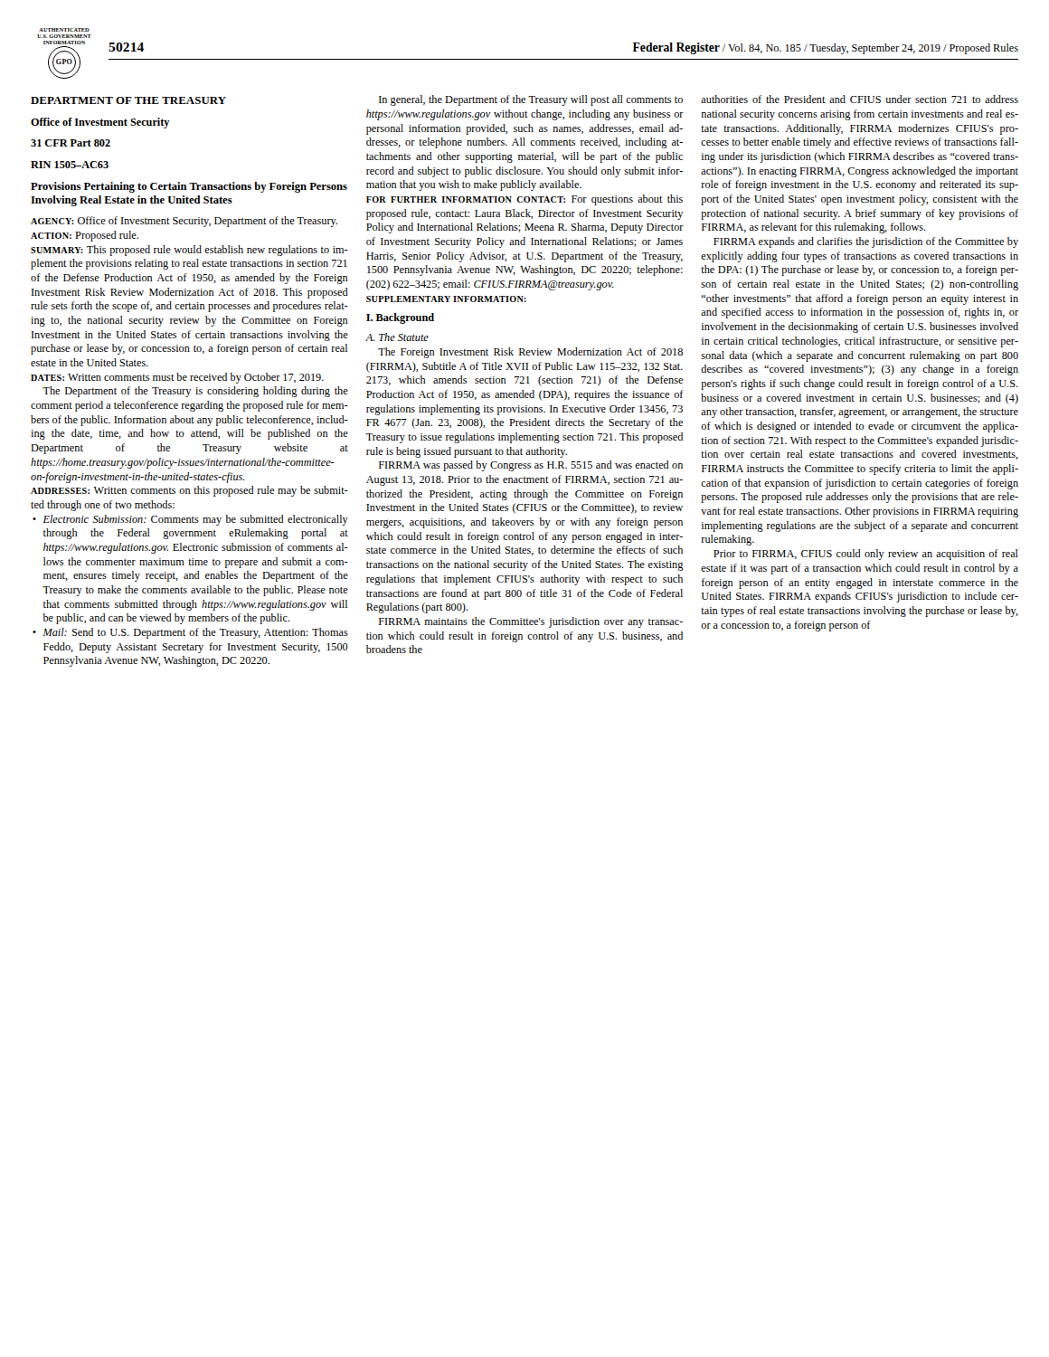Authenticated
U.S. Government
Information
50214 Federal Register / Vol. 84, No. 185 / Tuesday, September 24, 2019 / Proposed Rules
DEPARTMENT OF THE TREASURY
Office of Investment Security
31 CFR Part 802
RIN 1505–AC63
Provisions Pertaining to Certain Transactions by Foreign Persons Involving Real Estate in the United States
Agency: Office of Investment Security, Department of the Treasury.
Action: Proposed rule.
Summary: This proposed rule would establish new regulations to implement the provisions relating to real estate transactions in section 721 of the Defense Production Act of 1950, as amended by the Foreign Investment Risk Review Modernization Act of 2018. This proposed rule sets forth the scope of, and certain processes and procedures relating to, the national security review by the Committee on Foreign Investment in the United States of certain transactions involving the purchase or lease by, or concession to, a foreign person of certain real estate in the United States.
Dates: Written comments must be received by October 17, 2019.
The Department of the Treasury is considering holding during the comment period a teleconference regarding the proposed rule for members of the public. Information about any public teleconference, including the date, time, and how to attend, will be published on the Department of the Treasury website at https://home.treasury.gov/policy-issues/international/the-committee-on-foreign-investment-in-the-united-states-cfius.
Addresses: Written comments on this proposed rule may be submitted through one of two methods:
Electronic Submission: Comments may be submitted electronically through the Federal government eRulemaking portal at https://www.regulations.gov. Electronic submission of comments allows the commenter maximum time to prepare and submit a comment, ensures timely receipt, and enables the Department of the Treasury to make the comments available to the public. Please note that comments submitted through https://www.regulations.gov will be public, and can be viewed by members of the public.
Mail: Send to U.S. Department of the Treasury, Attention: Thomas Feddo, Deputy Assistant Secretary for Investment Security, 1500 Pennsylvania Avenue NW, Washington, DC 20220.
In general, the Department of the Treasury will post all comments to https://www.regulations.gov without change, including any business or personal information provided, such as names, addresses, email addresses, or telephone numbers. All comments received, including attachments and other supporting material, will be part of the public record and subject to public disclosure. You should only submit information that you wish to make publicly available.
For Further Information Contact: For questions about this proposed rule, contact: Laura Black, Director of Investment Security Policy and International Relations; Meena R. Sharma, Deputy Director of Investment Security Policy and International Relations; or James Harris, Senior Policy Advisor, at U.S. Department of the Treasury, 1500 Pennsylvania Avenue NW, Washington, DC 20220; telephone: (202) 622–3425; email: CFIUS.FIRRMA@treasury.gov.
Supplementary Information:
I. Background
A. The Statute
The Foreign Investment Risk Review Modernization Act of 2018 (FIRRMA), Subtitle A of Title XVII of Public Law 115–232, 132 Stat. 2173, which amends section 721 (section 721) of the Defense Production Act of 1950, as amended (DPA), requires the issuance of regulations implementing its provisions. In Executive Order 13456, 73 FR 4677 (Jan. 23, 2008), the President directs the Secretary of the Treasury to issue regulations implementing section 721. This proposed rule is being issued pursuant to that authority.
FIRRMA was passed by Congress as H.R. 5515 and was enacted on August 13, 2018. Prior to the enactment of FIRRMA, section 721 authorized the President, acting through the Committee on Foreign Investment in the United States (CFIUS or the Committee), to review mergers, acquisitions, and takeovers by or with any foreign person which could result in foreign control of any person engaged in interstate commerce in the United States, to determine the effects of such transactions on the national security of the United States. The existing regulations that implement CFIUS's authority with respect to such transactions are found at part 800 of title 31 of the Code of Federal Regulations (part 800).
FIRRMA maintains the Committee's jurisdiction over any transaction which could result in foreign control of any U.S. business, and broadens the
authorities of the President and CFIUS under section 721 to address national security concerns arising from certain investments and real estate transactions. Additionally, FIRRMA modernizes CFIUS's processes to better enable timely and effective reviews of transactions falling under its jurisdiction (which FIRRMA describes as “covered transactions”). In enacting FIRRMA, Congress acknowledged the important role of foreign investment in the U.S. economy and reiterated its support of the United States' open investment policy, consistent with the protection of national security. A brief summary of key provisions of FIRRMA, as relevant for this rulemaking, follows.
FIRRMA expands and clarifies the jurisdiction of the Committee by explicitly adding four types of transactions as covered transactions in the DPA: (1) The purchase or lease by, or concession to, a foreign person of certain real estate in the United States; (2) non-controlling “other investments” that afford a foreign person an equity interest in and specified access to information in the possession of, rights in, or involvement in the decisionmaking of certain U.S. businesses involved in certain critical technologies, critical infrastructure, or sensitive personal data (which a separate and concurrent rulemaking on part 800 describes as “covered investments”); (3) any change in a foreign person's rights if such change could result in foreign control of a U.S. business or a covered investment in certain U.S. businesses; and (4) any other transaction, transfer, agreement, or arrangement, the structure of which is designed or intended to evade or circumvent the application of section 721. With respect to the Committee's expanded jurisdiction over certain real estate transactions and covered investments, FIRRMA instructs the Committee to specify criteria to limit the application of that expansion of jurisdiction to certain categories of foreign persons. The proposed rule addresses only the provisions that are relevant for real estate transactions. Other provisions in FIRRMA requiring implementing regulations are the subject of a separate and concurrent rulemaking.
Prior to FIRRMA, CFIUS could only review an acquisition of real estate if it was part of a transaction which could result in control by a foreign person of an entity engaged in interstate commerce in the United States. FIRRMA expands CFIUS's jurisdiction to include certain types of real estate transactions involving the purchase or lease by, or a concession to, a foreign person of